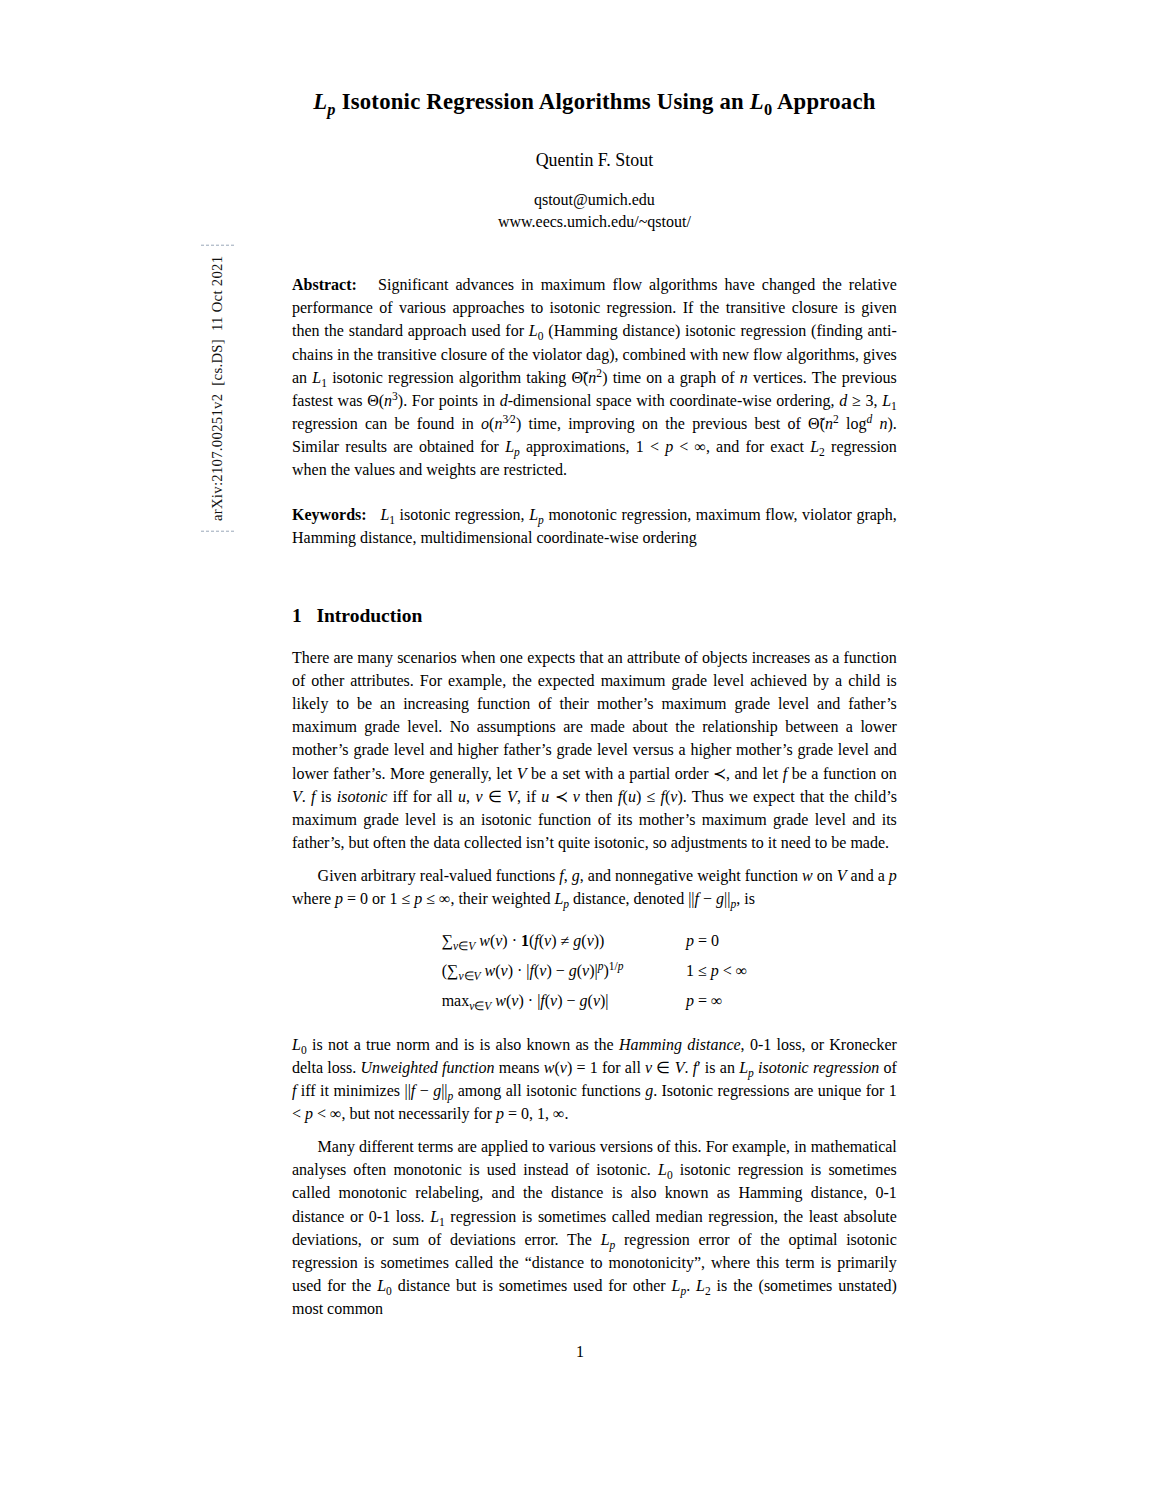arXiv:2107.00251v2 [cs.DS] 11 Oct 2021
Lp Isotonic Regression Algorithms Using an L0 Approach
Quentin F. Stout
qstout@umich.edu
www.eecs.umich.edu/~qstout/
Abstract: Significant advances in maximum flow algorithms have changed the relative performance of various approaches to isotonic regression. If the transitive closure is given then the standard approach used for L0 (Hamming distance) isotonic regression (finding anti-chains in the transitive closure of the violator dag), combined with new flow algorithms, gives an L1 isotonic regression algorithm taking Θ̃(n2) time on a graph of n vertices. The previous fastest was Θ(n3). For points in d-dimensional space with coordinate-wise ordering, d ≥ 3, L1 regression can be found in o(n3⁄2) time, improving on the previous best of Θ̃(n2 logd n). Similar results are obtained for Lp approximations, 1 < p < ∞, and for exact L2 regression when the values and weights are restricted.
Keywords: L1 isotonic regression, Lp monotonic regression, maximum flow, violator graph, Hamming distance, multidimensional coordinate-wise ordering
1 Introduction
There are many scenarios when one expects that an attribute of objects increases as a function of other attributes. For example, the expected maximum grade level achieved by a child is likely to be an increasing function of their mother’s maximum grade level and father’s maximum grade level. No assumptions are made about the relationship between a lower mother’s grade level and higher father’s grade level versus a higher mother’s grade level and lower father’s. More generally, let V be a set with a partial order ≺, and let f be a function on V. f is isotonic iff for all u, v ∈ V, if u ≺ v then f(u) ≤ f(v). Thus we expect that the child’s maximum grade level is an isotonic function of its mother’s maximum grade level and its father’s, but often the data collected isn’t quite isotonic, so adjustments to it need to be made.
Given arbitrary real-valued functions f, g, and nonnegative weight function w on V and a p where p = 0 or 1 ≤ p ≤ ∞, their weighted Lp distance, denoted ||f − g||p, is
| ∑ v ∈ V w ( v ) · 1 ( f ( v ) ≠ g ( v )) | p = 0 |
| (∑ v ∈ V w ( v ) · / f ( v ) − g ( v )/ p ) 1/ p | 1 ≤ p < ∞ |
| max v ∈ V w ( v ) · / f ( v ) − g ( v )/ | p = ∞ |
L0 is not a true norm and is is also known as the Hamming distance, 0-1 loss, or Kronecker delta loss. Unweighted function means w(v) = 1 for all v ∈ V. f′ is an Lp isotonic regression of f iff it minimizes ||f − g||p among all isotonic functions g. Isotonic regressions are unique for 1 < p < ∞, but not necessarily for p = 0, 1, ∞.
Many different terms are applied to various versions of this. For example, in mathematical analyses often monotonic is used instead of isotonic. L0 isotonic regression is sometimes called monotonic relabeling, and the distance is also known as Hamming distance, 0-1 distance or 0-1 loss. L1 regression is sometimes called median regression, the least absolute deviations, or sum of deviations error. The Lp regression error of the optimal isotonic regression is sometimes called the “distance to monotonicity”, where this term is primarily used for the L0 distance but is sometimes used for other Lp. L2 is the (sometimes unstated) most common
1